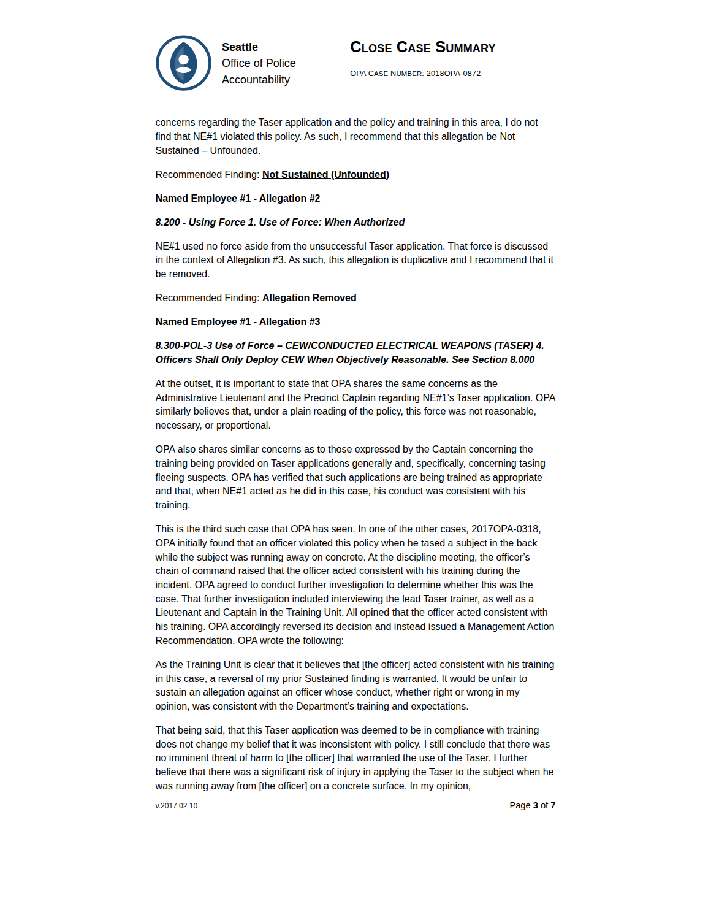Seattle
Office of Police
Accountability
Close Case Summary
OPA CASE NUMBER: 2018OPA-0872
concerns regarding the Taser application and the policy and training in this area, I do not find that NE#1 violated this policy. As such, I recommend that this allegation be Not Sustained – Unfounded.
Recommended Finding: Not Sustained (Unfounded)
Named Employee #1 - Allegation #2
8.200 - Using Force 1. Use of Force: When Authorized
NE#1 used no force aside from the unsuccessful Taser application. That force is discussed in the context of Allegation #3. As such, this allegation is duplicative and I recommend that it be removed.
Recommended Finding: Allegation Removed
Named Employee #1 - Allegation #3
8.300-POL-3 Use of Force – CEW/CONDUCTED ELECTRICAL WEAPONS (TASER) 4. Officers Shall Only Deploy CEW When Objectively Reasonable. See Section 8.000
At the outset, it is important to state that OPA shares the same concerns as the Administrative Lieutenant and the Precinct Captain regarding NE#1’s Taser application. OPA similarly believes that, under a plain reading of the policy, this force was not reasonable, necessary, or proportional.
OPA also shares similar concerns as to those expressed by the Captain concerning the training being provided on Taser applications generally and, specifically, concerning tasing fleeing suspects. OPA has verified that such applications are being trained as appropriate and that, when NE#1 acted as he did in this case, his conduct was consistent with his training.
This is the third such case that OPA has seen. In one of the other cases, 2017OPA-0318, OPA initially found that an officer violated this policy when he tased a subject in the back while the subject was running away on concrete. At the discipline meeting, the officer’s chain of command raised that the officer acted consistent with his training during the incident. OPA agreed to conduct further investigation to determine whether this was the case. That further investigation included interviewing the lead Taser trainer, as well as a Lieutenant and Captain in the Training Unit. All opined that the officer acted consistent with his training. OPA accordingly reversed its decision and instead issued a Management Action Recommendation. OPA wrote the following:
As the Training Unit is clear that it believes that [the officer] acted consistent with his training in this case, a reversal of my prior Sustained finding is warranted. It would be unfair to sustain an allegation against an officer whose conduct, whether right or wrong in my opinion, was consistent with the Department’s training and expectations.
That being said, that this Taser application was deemed to be in compliance with training does not change my belief that it was inconsistent with policy. I still conclude that there was no imminent threat of harm to [the officer] that warranted the use of the Taser. I further believe that there was a significant risk of injury in applying the Taser to the subject when he was running away from [the officer] on a concrete surface. In my opinion,
v.2017 02 10
Page 3 of 7